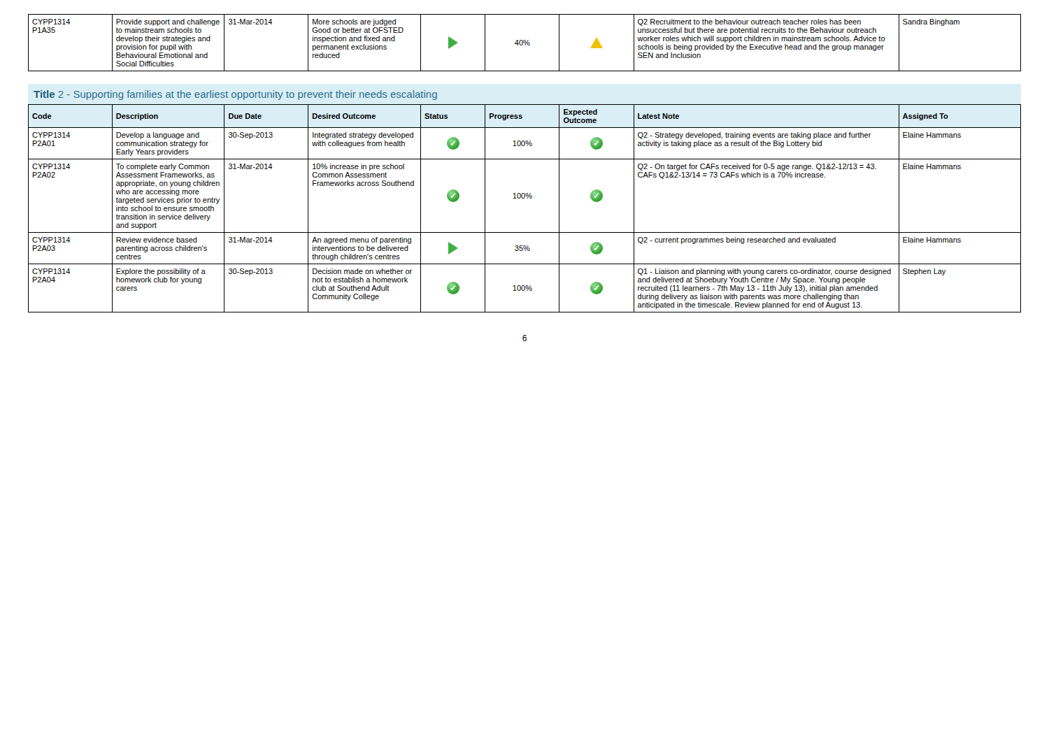| CYPP1314 P1A35 | Provide support and challenge to mainstream schools to develop their strategies and provision for pupil with Behavioural Emotional and Social Difficulties | 31-Mar-2014 | More schools are judged Good or better at OFSTED inspection and fixed and permanent exclusions reduced | | 40% | | Q2 Recruitment to the behaviour outreach teacher roles has been unsuccessful but there are potential recruits to the Behaviour outreach worker roles which will support children in mainstream schools. Advice to schools is being provided by the Executive head and the group manager SEN and Inclusion | Sandra Bingham |
Title 2 - Supporting families at the earliest opportunity to prevent their needs escalating
| Code | Description | Due Date | Desired Outcome | Status | Progress | Expected Outcome | Latest Note | Assigned To |
| CYPP1314 P2A01 | Develop a language and communication strategy for Early Years providers | 30-Sep-2013 | Integrated strategy developed with colleagues from health | ✓ | 100% | ✓ | Q2 - Strategy developed, training events are taking place and further activity is taking place as a result of the Big Lottery bid | Elaine Hammans |
| CYPP1314 P2A02 | To complete early Common Assessment Frameworks, as appropriate, on young children who are accessing more targeted services prior to entry into school to ensure smooth transition in service delivery and support | 31-Mar-2014 | 10% increase in pre school Common Assessment Frameworks across Southend | ✓ | 100% | ✓ | Q2 - On target for CAFs received for 0-5 age range. Q1&2-12/13 = 43. CAFs Q1&2-13/14 = 73 CAFs which is a 70% increase. | Elaine Hammans |
| CYPP1314 P2A03 | Review evidence based parenting across children's centres | 31-Mar-2014 | An agreed menu of parenting interventions to be delivered through children's centres | | 35% | ✓ | Q2 - current programmes being researched and evaluated | Elaine Hammans |
| CYPP1314 P2A04 | Explore the possibility of a homework club for young carers | 30-Sep-2013 | Decision made on whether or not to establish a homework club at Southend Adult Community College | ✓ | 100% | ✓ | Q1 - Liaison and planning with young carers co-ordinator, course designed and delivered at Shoebury Youth Centre / My Space. Young people recruited (11 learners - 7th May 13 - 11th July 13), initial plan amended during delivery as liaison with parents was more challenging than anticipated in the timescale. Review planned for end of August 13. | Stephen Lay |
6